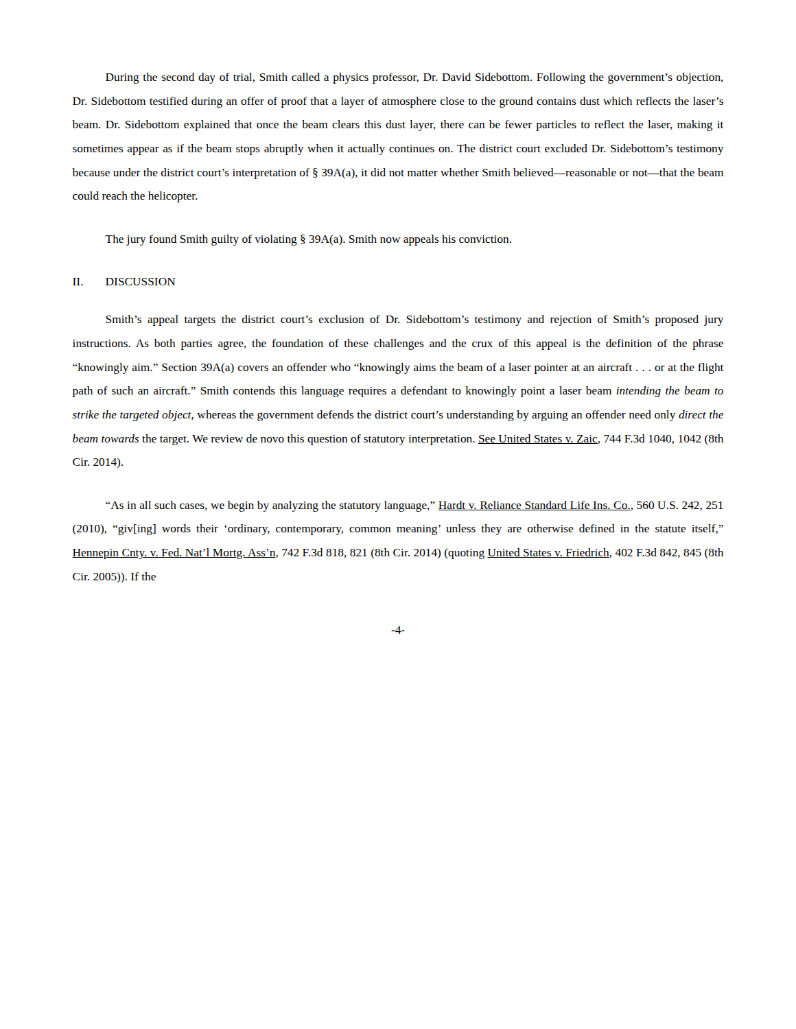During the second day of trial, Smith called a physics professor, Dr. David Sidebottom. Following the government’s objection, Dr. Sidebottom testified during an offer of proof that a layer of atmosphere close to the ground contains dust which reflects the laser’s beam. Dr. Sidebottom explained that once the beam clears this dust layer, there can be fewer particles to reflect the laser, making it sometimes appear as if the beam stops abruptly when it actually continues on. The district court excluded Dr. Sidebottom’s testimony because under the district court’s interpretation of § 39A(a), it did not matter whether Smith believed—reasonable or not—that the beam could reach the helicopter.
The jury found Smith guilty of violating § 39A(a). Smith now appeals his conviction.
II. DISCUSSION
Smith’s appeal targets the district court’s exclusion of Dr. Sidebottom’s testimony and rejection of Smith’s proposed jury instructions. As both parties agree, the foundation of these challenges and the crux of this appeal is the definition of the phrase “knowingly aim.” Section 39A(a) covers an offender who “knowingly aims the beam of a laser pointer at an aircraft . . . or at the flight path of such an aircraft.” Smith contends this language requires a defendant to knowingly point a laser beam intending the beam to strike the targeted object, whereas the government defends the district court’s understanding by arguing an offender need only direct the beam towards the target. We review de novo this question of statutory interpretation. See United States v. Zaic, 744 F.3d 1040, 1042 (8th Cir. 2014).
“As in all such cases, we begin by analyzing the statutory language,” Hardt v. Reliance Standard Life Ins. Co., 560 U.S. 242, 251 (2010), “giv[ing] words their ‘ordinary, contemporary, common meaning’ unless they are otherwise defined in the statute itself,” Hennepin Cnty. v. Fed. Nat’l Mortg. Ass’n, 742 F.3d 818, 821 (8th Cir. 2014) (quoting United States v. Friedrich, 402 F.3d 842, 845 (8th Cir. 2005)). If the
-4-